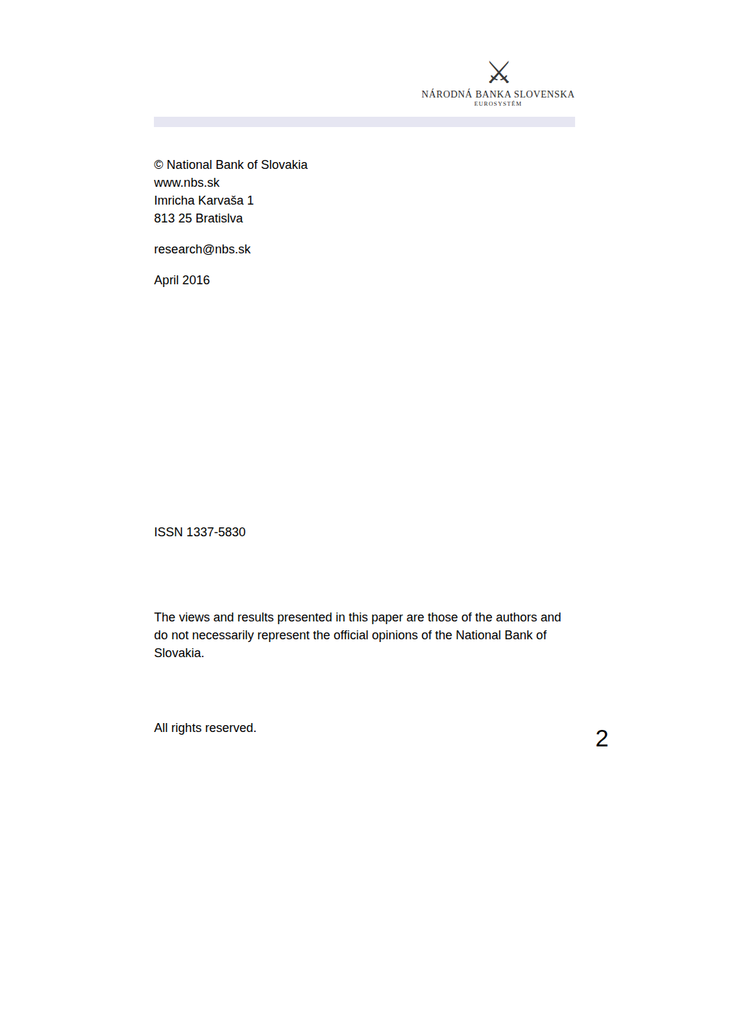⚔
NÁRODNÁ BANKA SLOVENSKA
EUROSYSTÉM
© National Bank of Slovakia
www.nbs.sk
Imricha Karvaša 1
813 25 Bratislva
research@nbs.sk
April 2016
ISSN 1337-5830
The views and results presented in this paper are those of the authors and do not necessarily represent the official opinions of the National Bank of Slovakia.
All rights reserved.
2